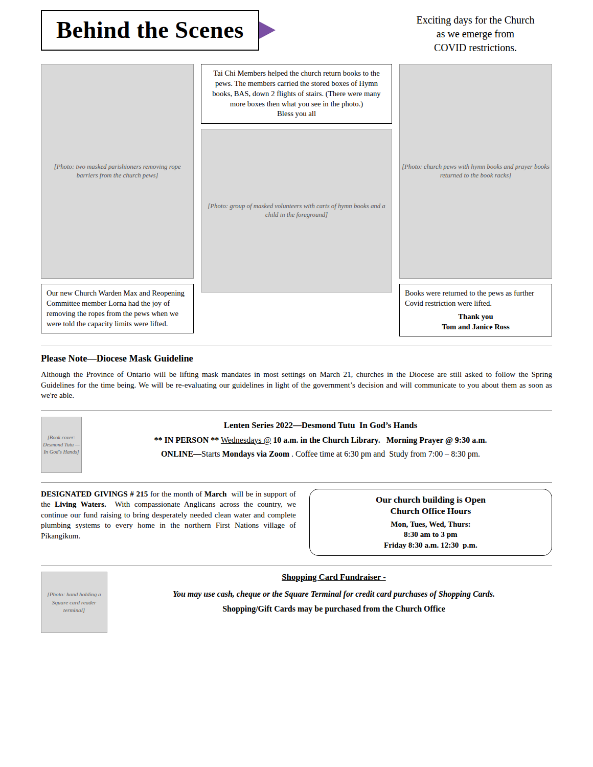Behind the Scenes
Exciting days for the Church
as we emerge from
COVID restrictions.
[Photo: two masked parishioners removing rope barriers from the church pews]
Our new Church Warden Max and Reopening Committee member Lorna had the joy of removing the ropes from the pews when we were told the capacity limits were lifted.
Tai Chi Members helped the church return books to the pews. The members carried the stored boxes of Hymn books, BAS, down 2 flights of stairs. (There were many more boxes then what you see in the photo.)
Bless you all
[Photo: group of masked volunteers with carts of hymn books and a child in the foreground]
[Photo: church pews with hymn books and prayer books returned to the book racks]
Books were returned to the pews as further Covid restriction were lifted. Thank you
Tom and Janice Ross
Please Note—Diocese Mask Guideline
Although the Province of Ontario will be lifting mask mandates in most settings on March 21, churches in the Diocese are still asked to follow the Spring Guidelines for the time being. We will be re-evaluating our guidelines in light of the government’s decision and will communicate to you about them as soon as we're able.
[Book cover: Desmond Tutu — In God's Hands]
Lenten Series 2022—Desmond Tutu In God’s Hands
** IN PERSON ** Wednesdays @ 10 a.m. in the Church Library. Morning Prayer @ 9:30 a.m.
ONLINE—Starts Mondays via Zoom . Coffee time at 6:30 pm and Study from 7:00 – 8:30 pm.
DESIGNATED GIVINGS # 215 for the month of March will be in support of the Living Waters. With compassionate Anglicans across the country, we continue our fund raising to bring desperately needed clean water and complete plumbing systems to every home in the northern First Nations village of Pikangikum.
Our church building is Open
Church Office Hours
Mon, Tues, Wed, Thurs:
8:30 am to 3 pm
Friday 8:30 a.m. 12:30 p.m.
[Photo: hand holding a Square card reader terminal]
Shopping Card Fundraiser -
You may use cash, cheque or the Square Terminal for credit card purchases of Shopping Cards.
Shopping/Gift Cards may be purchased from the Church Office